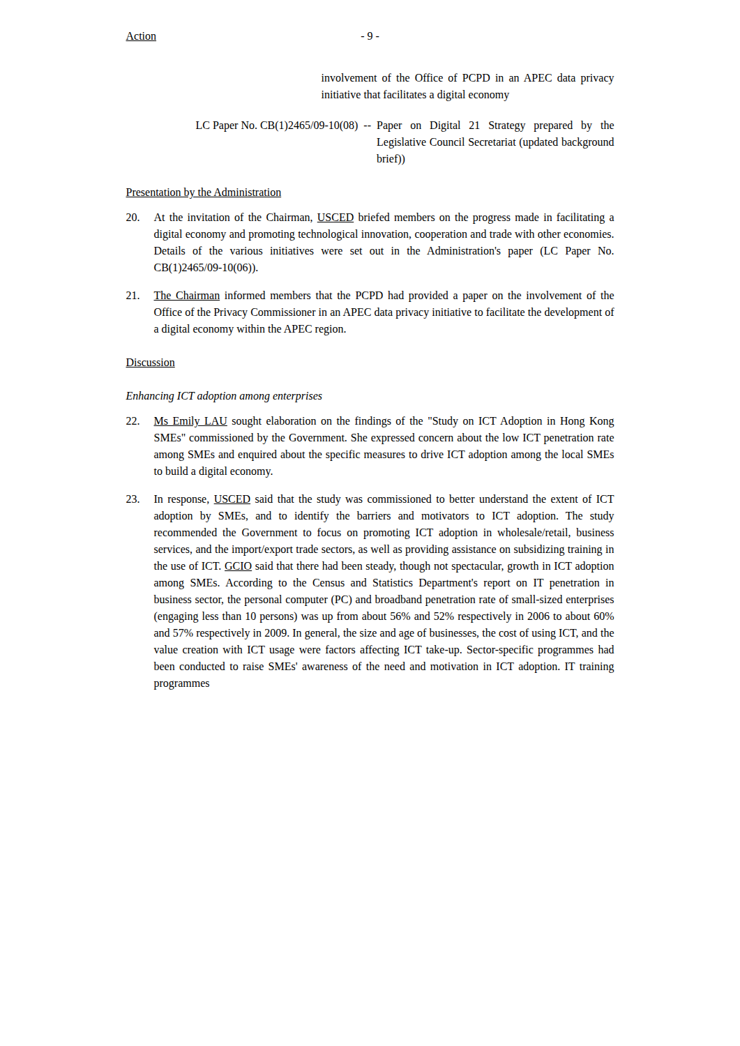Action
- 9 -
involvement of the Office of PCPD in an APEC data privacy initiative that facilitates a digital economy
LC Paper No. CB(1)2465/09-10(08)
--
Paper on Digital 21 Strategy prepared by the Legislative Council Secretariat (updated background brief))
Presentation by the Administration
20.
At the invitation of the Chairman, USCED briefed members on the progress made in facilitating a digital economy and promoting technological innovation, cooperation and trade with other economies. Details of the various initiatives were set out in the Administration's paper (LC Paper No. CB(1)2465/09-10(06)).
21.
The Chairman informed members that the PCPD had provided a paper on the involvement of the Office of the Privacy Commissioner in an APEC data privacy initiative to facilitate the development of a digital economy within the APEC region.
Discussion
Enhancing ICT adoption among enterprises
22.
Ms Emily LAU sought elaboration on the findings of the "Study on ICT Adoption in Hong Kong SMEs" commissioned by the Government. She expressed concern about the low ICT penetration rate among SMEs and enquired about the specific measures to drive ICT adoption among the local SMEs to build a digital economy.
23.
In response, USCED said that the study was commissioned to better understand the extent of ICT adoption by SMEs, and to identify the barriers and motivators to ICT adoption. The study recommended the Government to focus on promoting ICT adoption in wholesale/retail, business services, and the import/export trade sectors, as well as providing assistance on subsidizing training in the use of ICT. GCIO said that there had been steady, though not spectacular, growth in ICT adoption among SMEs. According to the Census and Statistics Department's report on IT penetration in business sector, the personal computer (PC) and broadband penetration rate of small-sized enterprises (engaging less than 10 persons) was up from about 56% and 52% respectively in 2006 to about 60% and 57% respectively in 2009. In general, the size and age of businesses, the cost of using ICT, and the value creation with ICT usage were factors affecting ICT take-up. Sector-specific programmes had been conducted to raise SMEs' awareness of the need and motivation in ICT adoption. IT training programmes